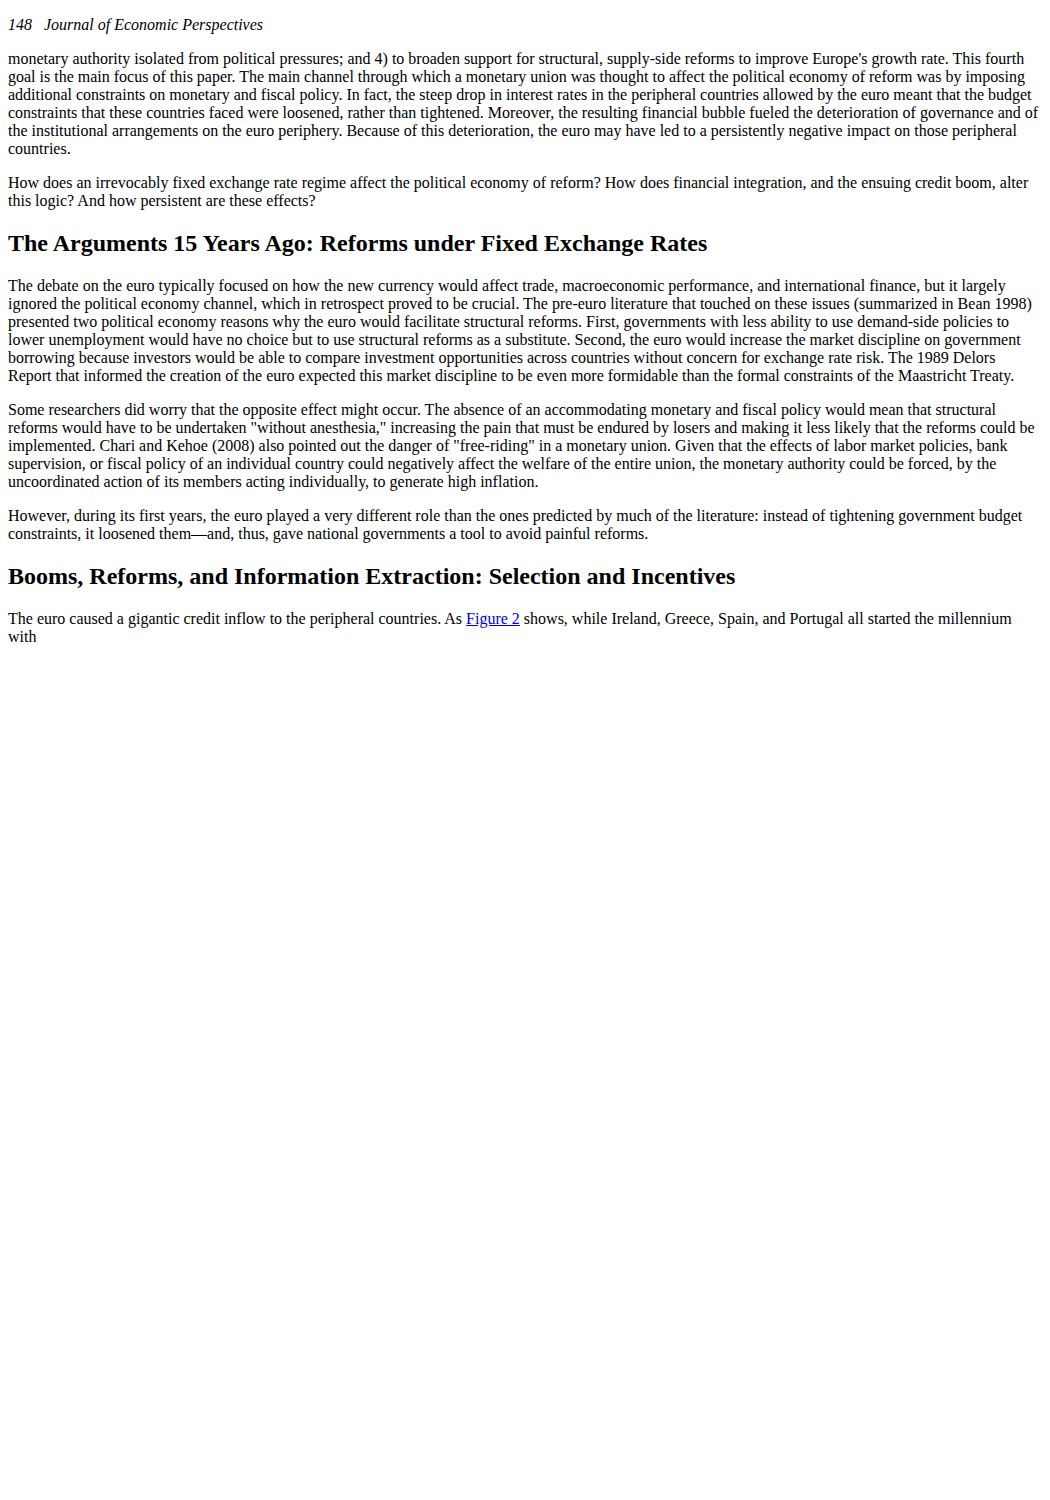148 Journal of Economic Perspectives
monetary authority isolated from political pressures; and 4) to broaden support for structural, supply-side reforms to improve Europe's growth rate. This fourth goal is the main focus of this paper. The main channel through which a monetary union was thought to affect the political economy of reform was by imposing additional constraints on monetary and fiscal policy. In fact, the steep drop in interest rates in the peripheral countries allowed by the euro meant that the budget constraints that these countries faced were loosened, rather than tightened. Moreover, the resulting financial bubble fueled the deterioration of governance and of the institutional arrangements on the euro periphery. Because of this deterioration, the euro may have led to a persistently negative impact on those peripheral countries.
How does an irrevocably fixed exchange rate regime affect the political economy of reform? How does financial integration, and the ensuing credit boom, alter this logic? And how persistent are these effects?
The Arguments 15 Years Ago: Reforms under Fixed Exchange Rates
The debate on the euro typically focused on how the new currency would affect trade, macroeconomic performance, and international finance, but it largely ignored the political economy channel, which in retrospect proved to be crucial. The pre-euro literature that touched on these issues (summarized in Bean 1998) presented two political economy reasons why the euro would facilitate structural reforms. First, governments with less ability to use demand-side policies to lower unemployment would have no choice but to use structural reforms as a substitute. Second, the euro would increase the market discipline on government borrowing because investors would be able to compare investment opportunities across countries without concern for exchange rate risk. The 1989 Delors Report that informed the creation of the euro expected this market discipline to be even more formidable than the formal constraints of the Maastricht Treaty.
Some researchers did worry that the opposite effect might occur. The absence of an accommodating monetary and fiscal policy would mean that structural reforms would have to be undertaken "without anesthesia," increasing the pain that must be endured by losers and making it less likely that the reforms could be implemented. Chari and Kehoe (2008) also pointed out the danger of "free-riding" in a monetary union. Given that the effects of labor market policies, bank supervision, or fiscal policy of an individual country could negatively affect the welfare of the entire union, the monetary authority could be forced, by the uncoordinated action of its members acting individually, to generate high inflation.
However, during its first years, the euro played a very different role than the ones predicted by much of the literature: instead of tightening government budget constraints, it loosened them—and, thus, gave national governments a tool to avoid painful reforms.
Booms, Reforms, and Information Extraction: Selection and Incentives
The euro caused a gigantic credit inflow to the peripheral countries. As Figure 2 shows, while Ireland, Greece, Spain, and Portugal all started the millennium with